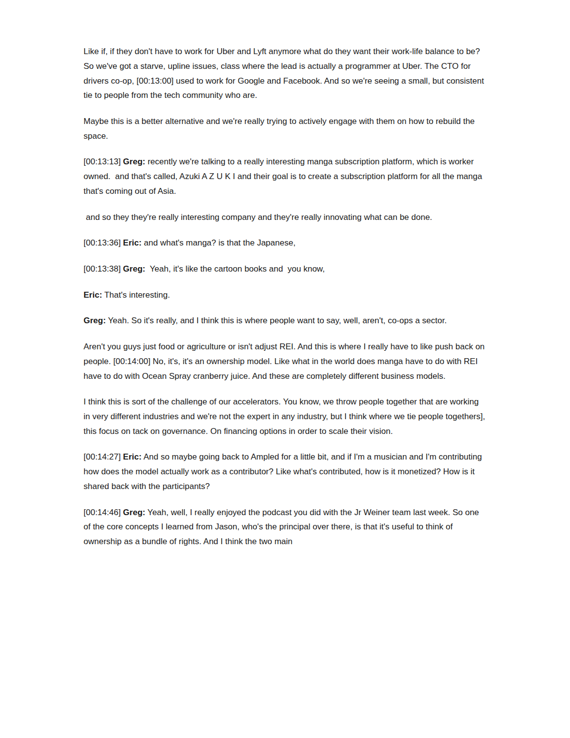Like if, if they don't have to work for Uber and Lyft anymore what do they want their work-life balance to be? So we've got a starve, upline issues, class where the lead is actually a programmer at Uber. The CTO for drivers co-op, [00:13:00] used to work for Google and Facebook. And so we're seeing a small, but consistent tie to people from the tech community who are.
Maybe this is a better alternative and we're really trying to actively engage with them on how to rebuild the space.
[00:13:13] Greg: recently we're talking to a really interesting manga subscription platform, which is worker owned. and that's called, Azuki A Z U K I and their goal is to create a subscription platform for all the manga that's coming out of Asia.
and so they they're really interesting company and they're really innovating what can be done.
[00:13:36] Eric: and what's manga? is that the Japanese,
[00:13:38] Greg: Yeah, it's like the cartoon books and you know,
Eric: That's interesting.
Greg: Yeah. So it's really, and I think this is where people want to say, well, aren't, co-ops a sector.
Aren't you guys just food or agriculture or isn't adjust REI. And this is where I really have to like push back on people. [00:14:00] No, it's, it's an ownership model. Like what in the world does manga have to do with REI have to do with Ocean Spray cranberry juice. And these are completely different business models.
I think this is sort of the challenge of our accelerators. You know, we throw people together that are working in very different industries and we're not the expert in any industry, but I think where we tie people togethers], this focus on tack on governance. On financing options in order to scale their vision.
[00:14:27] Eric: And so maybe going back to Ampled for a little bit, and if I'm a musician and I'm contributing how does the model actually work as a contributor? Like what's contributed, how is it monetized? How is it shared back with the participants?
[00:14:46] Greg: Yeah, well, I really enjoyed the podcast you did with the Jr Weiner team last week. So one of the core concepts I learned from Jason, who's the principal over there, is that it's useful to think of ownership as a bundle of rights. And I think the two main